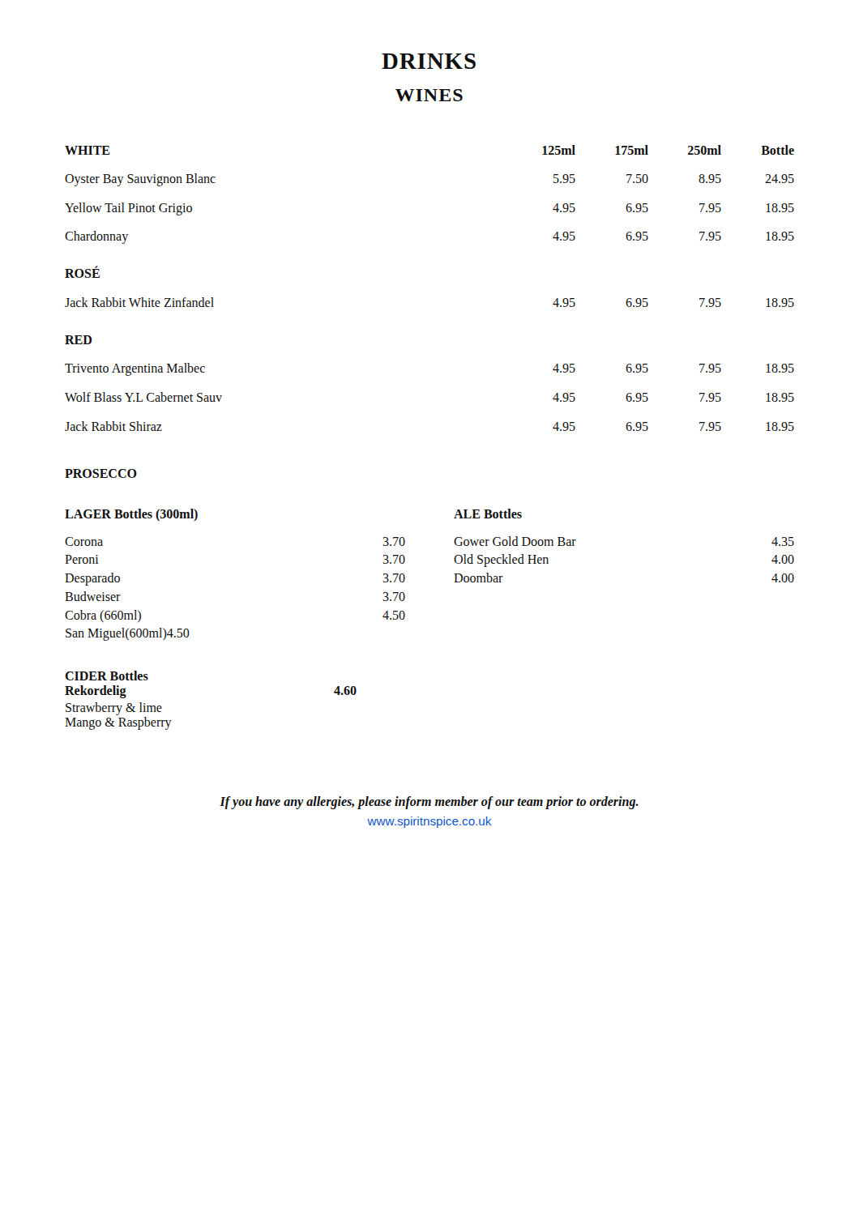DRINKS
WINES
| WHITE | 125ml | 175ml | 250ml | Bottle |
| --- | --- | --- | --- | --- |
| Oyster Bay Sauvignon Blanc | 5.95 | 7.50 | 8.95 | 24.95 |
| Yellow Tail Pinot Grigio | 4.95 | 6.95 | 7.95 | 18.95 |
| Chardonnay | 4.95 | 6.95 | 7.95 | 18.95 |
| ROSÉ |
| Jack Rabbit White Zinfandel | 4.95 | 6.95 | 7.95 | 18.95 |
| RED |
| Trivento Argentina Malbec | 4.95 | 6.95 | 7.95 | 18.95 |
| Wolf Blass Y.L Cabernet Sauv | 4.95 | 6.95 | 7.95 | 18.95 |
| Jack Rabbit Shiraz | 4.95 | 6.95 | 7.95 | 18.95 |
PROSECCO
LAGER Bottles (300ml)
| Corona | 3.70 |
| Peroni | 3.70 |
| Desparado | 3.70 |
| Budweiser | 3.70 |
| Cobra (660ml) | 4.50 |
| San Miguel(600ml)4.50 | |
ALE Bottles
| Gower Gold Doom Bar | 4.35 |
| Old Speckled Hen | 4.00 |
| Doombar | 4.00 |
CIDER Bottles
Rekordelig 4.60
Strawberry & lime
Mango & Raspberry
If you have any allergies, please inform member of our team prior to ordering.
www.spiritnspice.co.uk